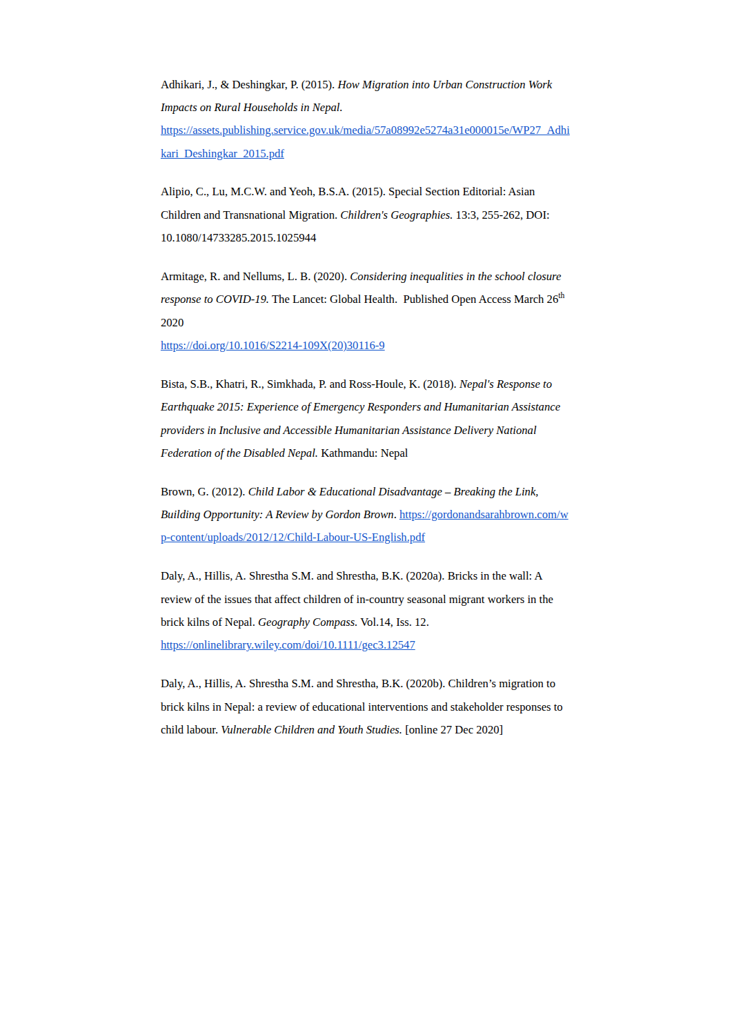Adhikari, J., & Deshingkar, P. (2015). How Migration into Urban Construction Work Impacts on Rural Households in Nepal.
https://assets.publishing.service.gov.uk/media/57a08992e5274a31e000015e/WP27_Adhikari_Deshingkar_2015.pdf
Alipio, C., Lu, M.C.W. and Yeoh, B.S.A. (2015). Special Section Editorial: Asian Children and Transnational Migration. Children's Geographies. 13:3, 255-262, DOI: 10.1080/14733285.2015.1025944
Armitage, R. and Nellums, L. B. (2020). Considering inequalities in the school closure response to COVID-19. The Lancet: Global Health. Published Open Access March 26th 2020
https://doi.org/10.1016/S2214-109X(20)30116-9
Bista, S.B., Khatri, R., Simkhada, P. and Ross-Houle, K. (2018). Nepal's Response to Earthquake 2015: Experience of Emergency Responders and Humanitarian Assistance providers in Inclusive and Accessible Humanitarian Assistance Delivery National Federation of the Disabled Nepal. Kathmandu: Nepal
Brown, G. (2012). Child Labor & Educational Disadvantage – Breaking the Link, Building Opportunity: A Review by Gordon Brown. https://gordonandsarahbrown.com/wp-content/uploads/2012/12/Child-Labour-US-English.pdf
Daly, A., Hillis, A. Shrestha S.M. and Shrestha, B.K. (2020a). Bricks in the wall: A review of the issues that affect children of in-country seasonal migrant workers in the brick kilns of Nepal. Geography Compass. Vol.14, Iss. 12.
https://onlinelibrary.wiley.com/doi/10.1111/gec3.12547
Daly, A., Hillis, A. Shrestha S.M. and Shrestha, B.K. (2020b). Children’s migration to brick kilns in Nepal: a review of educational interventions and stakeholder responses to child labour. Vulnerable Children and Youth Studies. [online 27 Dec 2020]